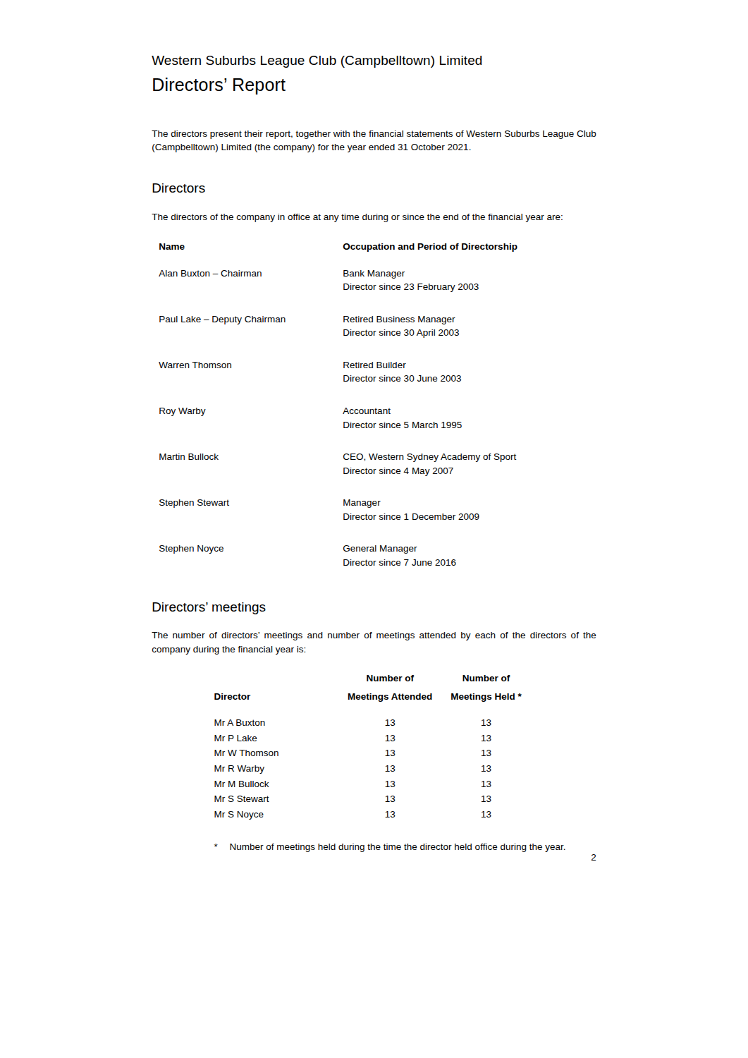Western Suburbs League Club (Campbelltown) Limited
Directors’ Report
The directors present their report, together with the financial statements of Western Suburbs League Club (Campbelltown) Limited (the company) for the year ended 31 October 2021.
Directors
The directors of the company in office at any time during or since the end of the financial year are:
| Name | Occupation and Period of Directorship |
| --- | --- |
| Alan Buxton – Chairman | Bank Manager Director since 23 February 2003 |
| Paul Lake – Deputy Chairman | Retired Business Manager Director since 30 April 2003 |
| Warren Thomson | Retired Builder Director since 30 June 2003 |
| Roy Warby | Accountant Director since 5 March 1995 |
| Martin Bullock | CEO, Western Sydney Academy of Sport Director since 4 May 2007 |
| Stephen Stewart | Manager Director since 1 December 2009 |
| Stephen Noyce | General Manager Director since 7 June 2016 |
Directors’ meetings
The number of directors’ meetings and number of meetings attended by each of the directors of the company during the financial year is:
| | Number of | Number of |
| --- | --- | --- |
| Director | Meetings Attended | Meetings Held * |
| Mr A Buxton | 13 | 13 |
| Mr P Lake | 13 | 13 |
| Mr W Thomson | 13 | 13 |
| Mr R Warby | 13 | 13 |
| Mr M Bullock | 13 | 13 |
| Mr S Stewart | 13 | 13 |
| Mr S Noyce | 13 | 13 |
*Number of meetings held during the time the director held office during the year.
2